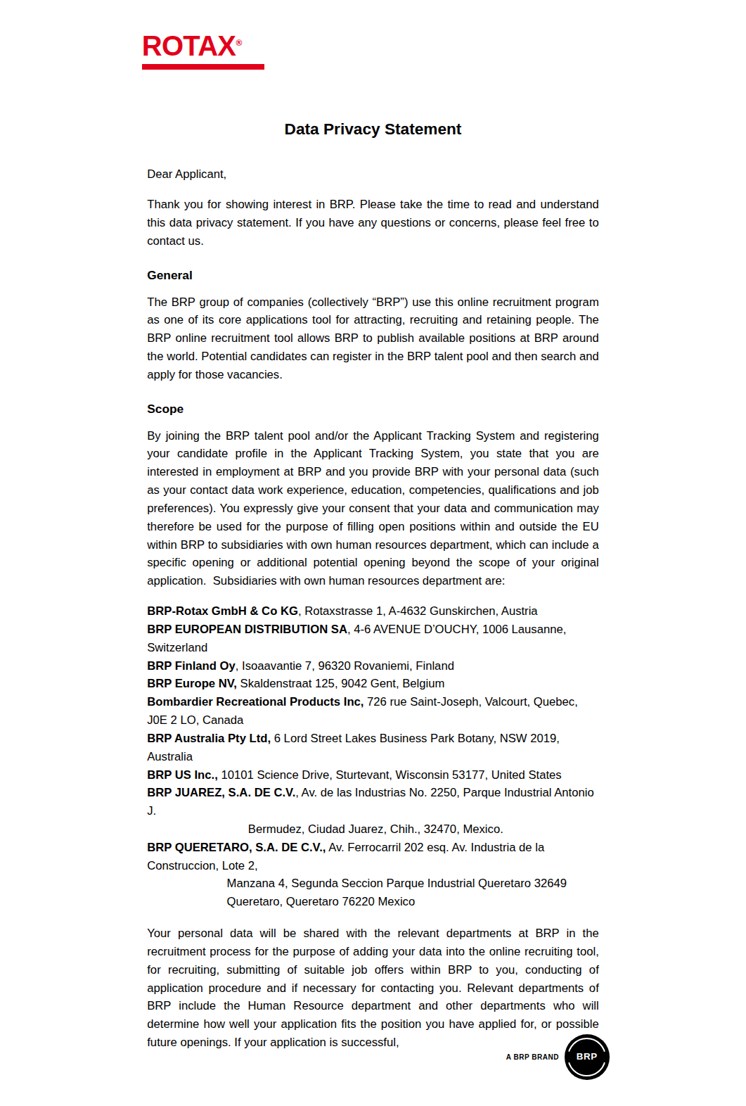ROTAX®
Data Privacy Statement
Dear Applicant,
Thank you for showing interest in BRP. Please take the time to read and understand this data privacy statement. If you have any questions or concerns, please feel free to contact us.
General
The BRP group of companies (collectively “BRP”) use this online recruitment program as one of its core applications tool for attracting, recruiting and retaining people. The BRP online recruitment tool allows BRP to publish available positions at BRP around the world. Potential candidates can register in the BRP talent pool and then search and apply for those vacancies.
Scope
By joining the BRP talent pool and/or the Applicant Tracking System and registering your candidate profile in the Applicant Tracking System, you state that you are interested in employment at BRP and you provide BRP with your personal data (such as your contact data work experience, education, competencies, qualifications and job preferences). You expressly give your consent that your data and communication may therefore be used for the purpose of filling open positions within and outside the EU within BRP to subsidiaries with own human resources department, which can include a specific opening or additional potential opening beyond the scope of your original application. Subsidiaries with own human resources department are:
BRP-Rotax GmbH & Co KG, Rotaxstrasse 1, A-4632 Gunskirchen, Austria
BRP EUROPEAN DISTRIBUTION SA, 4-6 AVENUE D’OUCHY, 1006 Lausanne, Switzerland
BRP Finland Oy, Isoaavantie 7, 96320 Rovaniemi, Finland
BRP Europe NV, Skaldenstraat 125, 9042 Gent, Belgium
Bombardier Recreational Products Inc, 726 rue Saint-Joseph, Valcourt, Quebec, J0E 2 LO, Canada
BRP Australia Pty Ltd, 6 Lord Street Lakes Business Park Botany, NSW 2019, Australia
BRP US Inc., 10101 Science Drive, Sturtevant, Wisconsin 53177, United States
BRP JUAREZ, S.A. DE C.V., Av. de las Industrias No. 2250, Parque Industrial Antonio J.
Bermudez, Ciudad Juarez, Chih., 32470, Mexico.
BRP QUERETARO, S.A. DE C.V., Av. Ferrocarril 202 esq. Av. Industria de la Construccion, Lote 2,
Manzana 4, Segunda Seccion Parque Industrial Queretaro 32649 Queretaro, Queretaro 76220 Mexico
Your personal data will be shared with the relevant departments at BRP in the recruitment process for the purpose of adding your data into the online recruiting tool, for recruiting, submitting of suitable job offers within BRP to you, conducting of application procedure and if necessary for contacting you. Relevant departments of BRP include the Human Resource department and other departments who will determine how well your application fits the position you have applied for, or possible future openings. If your application is successful,
A BRP Brand
BRP